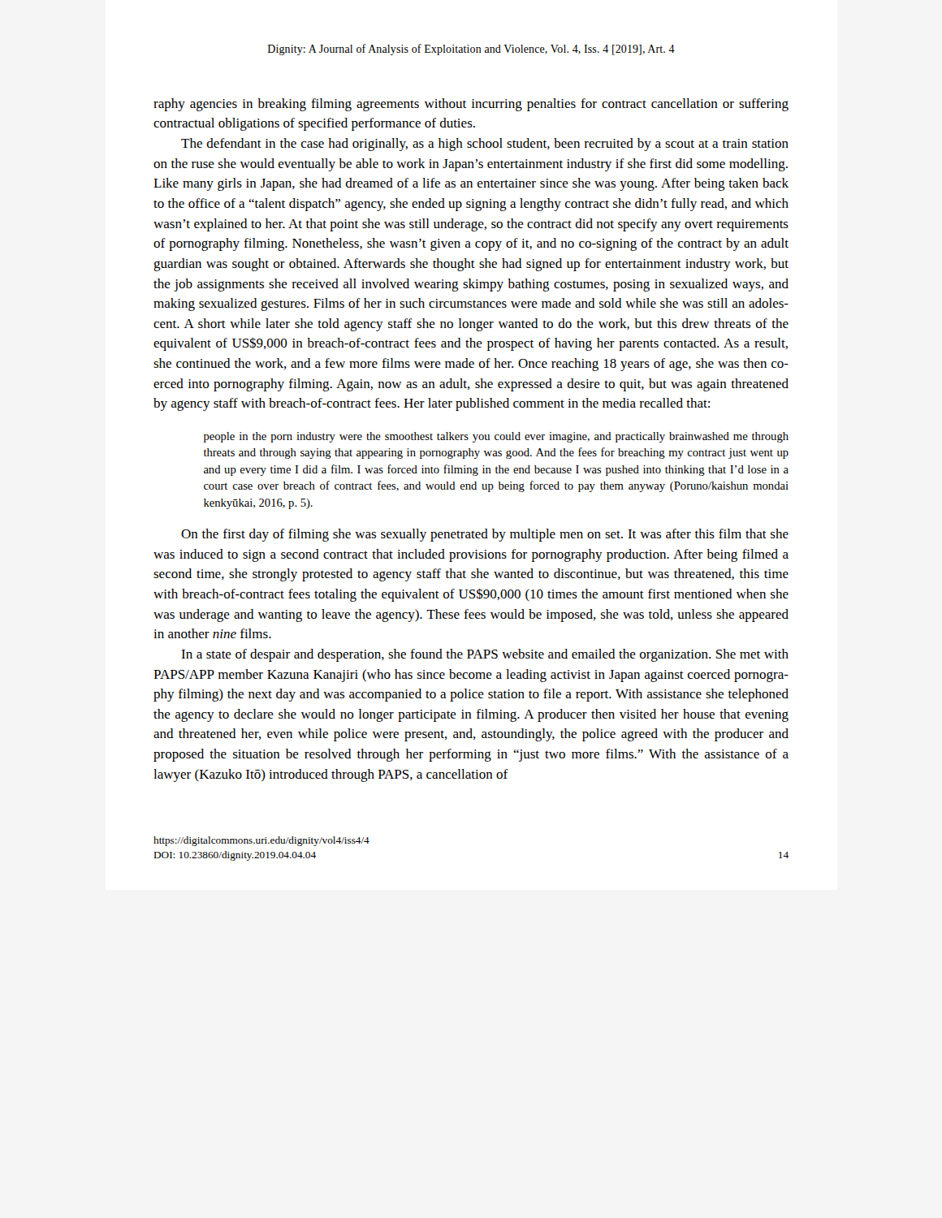Dignity: A Journal of Analysis of Exploitation and Violence, Vol. 4, Iss. 4 [2019], Art. 4
raphy agencies in breaking filming agreements without incurring penalties for contract cancellation or suffering contractual obligations of specified performance of duties.
The defendant in the case had originally, as a high school student, been recruited by a scout at a train station on the ruse she would eventually be able to work in Japan’s entertainment industry if she first did some modelling. Like many girls in Japan, she had dreamed of a life as an entertainer since she was young. After being taken back to the office of a “talent dispatch” agency, she ended up signing a lengthy contract she didn’t fully read, and which wasn’t explained to her. At that point she was still underage, so the contract did not specify any overt requirements of pornography filming. Nonetheless, she wasn’t given a copy of it, and no co-signing of the contract by an adult guardian was sought or obtained. Afterwards she thought she had signed up for entertainment industry work, but the job assignments she received all involved wearing skimpy bathing costumes, posing in sexualized ways, and making sexualized gestures. Films of her in such circumstances were made and sold while she was still an adolescent. A short while later she told agency staff she no longer wanted to do the work, but this drew threats of the equivalent of US$9,000 in breach-of-contract fees and the prospect of having her parents contacted. As a result, she continued the work, and a few more films were made of her. Once reaching 18 years of age, she was then coerced into pornography filming. Again, now as an adult, she expressed a desire to quit, but was again threatened by agency staff with breach-of-contract fees. Her later published comment in the media recalled that:
people in the porn industry were the smoothest talkers you could ever imagine, and practically brainwashed me through threats and through saying that appearing in pornography was good. And the fees for breaching my contract just went up and up every time I did a film. I was forced into filming in the end because I was pushed into thinking that I’d lose in a court case over breach of contract fees, and would end up being forced to pay them anyway (Poruno/kaishun mondai kenkyūkai, 2016, p. 5).
On the first day of filming she was sexually penetrated by multiple men on set. It was after this film that she was induced to sign a second contract that included provisions for pornography production. After being filmed a second time, she strongly protested to agency staff that she wanted to discontinue, but was threatened, this time with breach-of-contract fees totaling the equivalent of US$90,000 (10 times the amount first mentioned when she was underage and wanting to leave the agency). These fees would be imposed, she was told, unless she appeared in another nine films.
In a state of despair and desperation, she found the PAPS website and emailed the organization. She met with PAPS/APP member Kazuna Kanajiri (who has since become a leading activist in Japan against coerced pornography filming) the next day and was accompanied to a police station to file a report. With assistance she telephoned the agency to declare she would no longer participate in filming. A producer then visited her house that evening and threatened her, even while police were present, and, astoundingly, the police agreed with the producer and proposed the situation be resolved through her performing in “just two more films.” With the assistance of a lawyer (Kazuko Itō) introduced through PAPS, a cancellation of
https://digitalcommons.uri.edu/dignity/vol4/iss4/4
DOI: 10.23860/dignity.2019.04.04.04
14